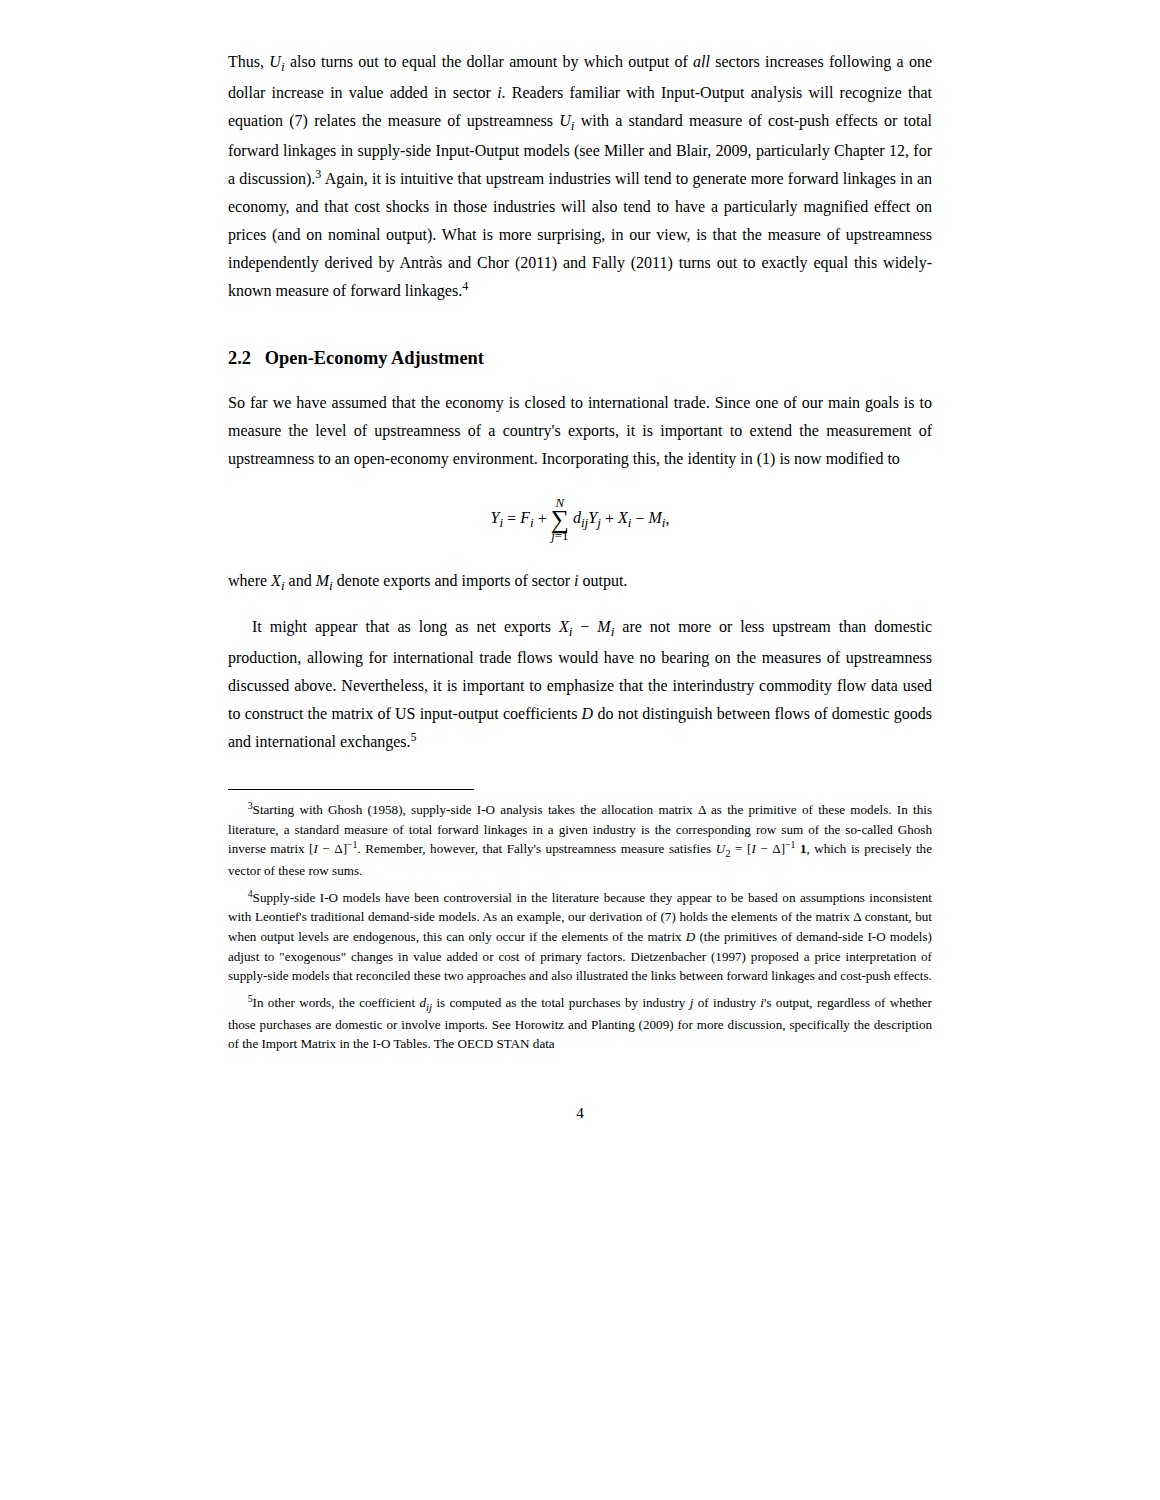Thus, Ui also turns out to equal the dollar amount by which output of all sectors increases following a one dollar increase in value added in sector i. Readers familiar with Input-Output analysis will recognize that equation (7) relates the measure of upstreamness Ui with a standard measure of cost-push effects or total forward linkages in supply-side Input-Output models (see Miller and Blair, 2009, particularly Chapter 12, for a discussion).3 Again, it is intuitive that upstream industries will tend to generate more forward linkages in an economy, and that cost shocks in those industries will also tend to have a particularly magnified effect on prices (and on nominal output). What is more surprising, in our view, is that the measure of upstreamness independently derived by Antràs and Chor (2011) and Fally (2011) turns out to exactly equal this widely-known measure of forward linkages.4
2.2 Open-Economy Adjustment
So far we have assumed that the economy is closed to international trade. Since one of our main goals is to measure the level of upstreamness of a country's exports, it is important to extend the measurement of upstreamness to an open-economy environment. Incorporating this, the identity in (1) is now modified to
Yi = Fi + N∑j=1 dijYj + Xi − Mi,
where Xi and Mi denote exports and imports of sector i output.
It might appear that as long as net exports Xi − Mi are not more or less upstream than domestic production, allowing for international trade flows would have no bearing on the measures of upstreamness discussed above. Nevertheless, it is important to emphasize that the interindustry commodity flow data used to construct the matrix of US input-output coefficients D do not distinguish between flows of domestic goods and international exchanges.5
3Starting with Ghosh (1958), supply-side I-O analysis takes the allocation matrix Δ as the primitive of these models. In this literature, a standard measure of total forward linkages in a given industry is the corresponding row sum of the so-called Ghosh inverse matrix [I − Δ]−1. Remember, however, that Fally's upstreamness measure satisfies U2 = [I − Δ]−1 1, which is precisely the vector of these row sums.
4Supply-side I-O models have been controversial in the literature because they appear to be based on assumptions inconsistent with Leontief's traditional demand-side models. As an example, our derivation of (7) holds the elements of the matrix Δ constant, but when output levels are endogenous, this can only occur if the elements of the matrix D (the primitives of demand-side I-O models) adjust to "exogenous" changes in value added or cost of primary factors. Dietzenbacher (1997) proposed a price interpretation of supply-side models that reconciled these two approaches and also illustrated the links between forward linkages and cost-push effects.
5In other words, the coefficient dij is computed as the total purchases by industry j of industry i's output, regardless of whether those purchases are domestic or involve imports. See Horowitz and Planting (2009) for more discussion, specifically the description of the Import Matrix in the I-O Tables. The OECD STAN data
4